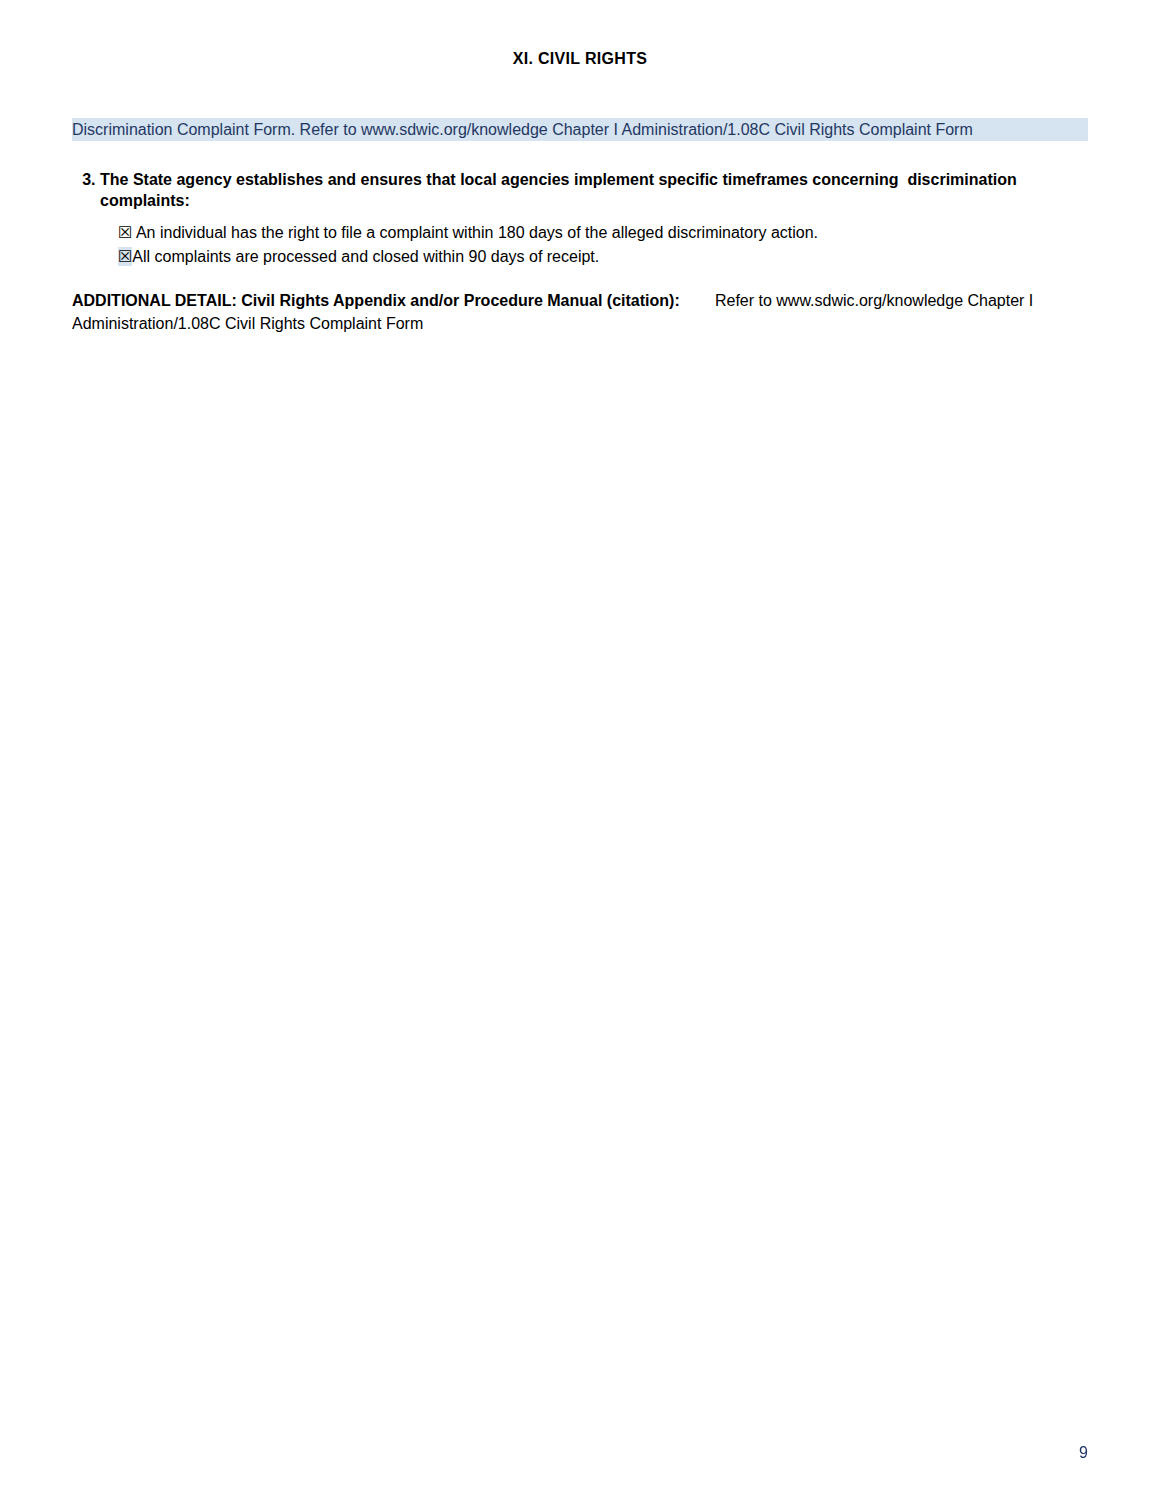XI. CIVIL RIGHTS
Discrimination Complaint Form. Refer to www.sdwic.org/knowledge Chapter I Administration/1.08C Civil Rights Complaint Form
The State agency establishes and ensures that local agencies implement specific timeframes concerning discrimination complaints:
☒ An individual has the right to file a complaint within 180 days of the alleged discriminatory action.
☒All complaints are processed and closed within 90 days of receipt.
ADDITIONAL DETAIL: Civil Rights Appendix and/or Procedure Manual (citation): Refer to www.sdwic.org/knowledge Chapter I Administration/1.08C Civil Rights Complaint Form
9